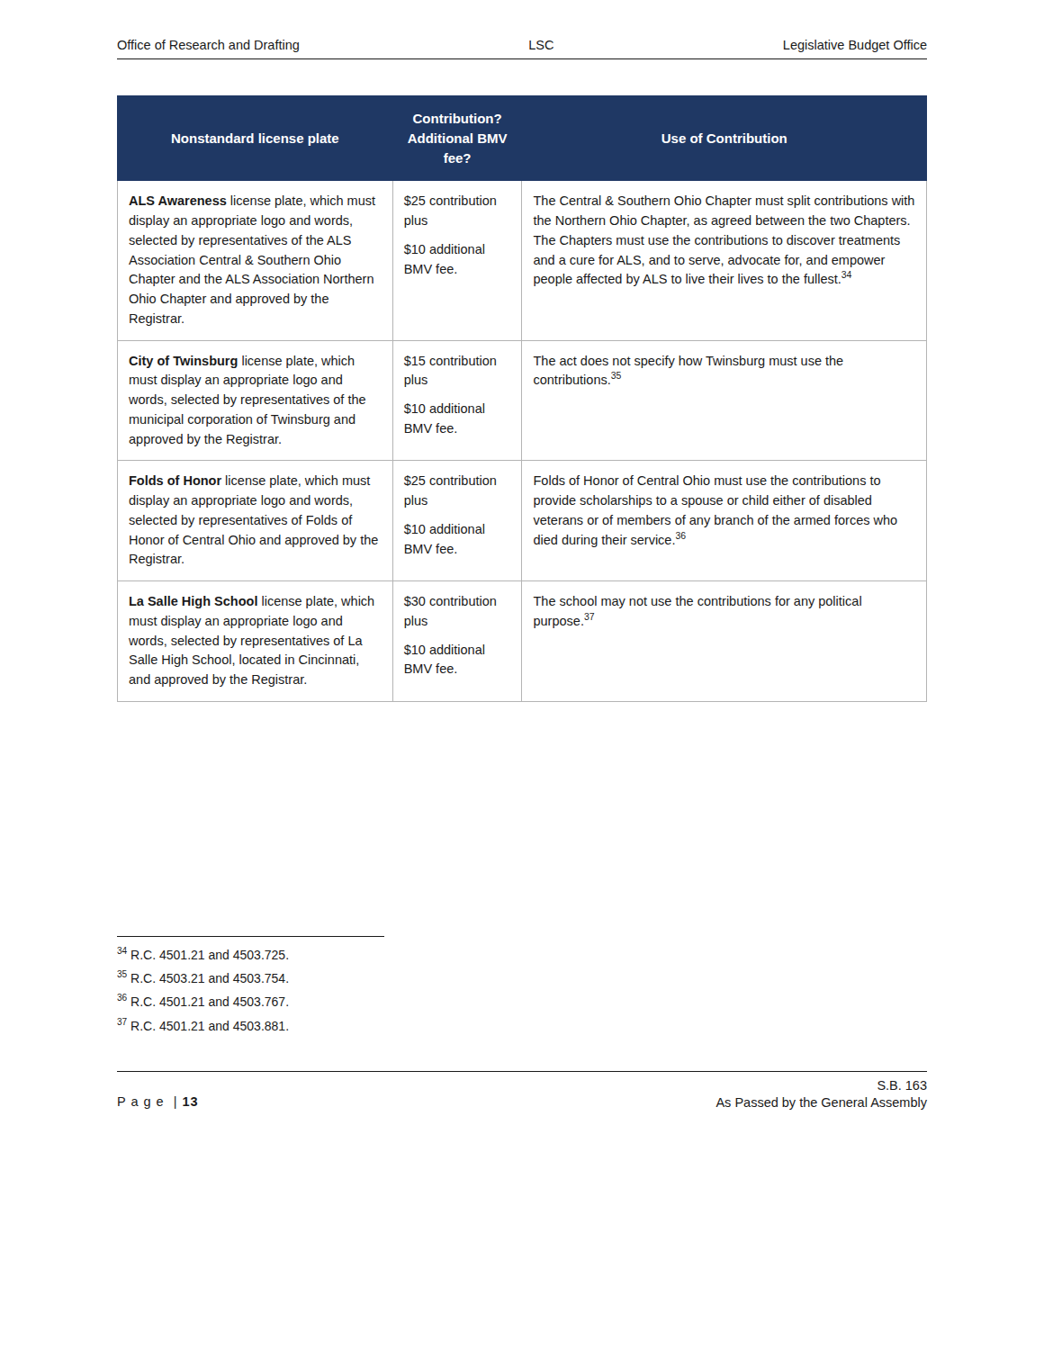Office of Research and Drafting
LSC
Legislative Budget Office
| Nonstandard license plate | Contribution? Additional BMV fee? | Use of Contribution |
| --- | --- | --- |
| ALS Awareness license plate, which must display an appropriate logo and words, selected by representatives of the ALS Association Central & Southern Ohio Chapter and the ALS Association Northern Ohio Chapter and approved by the Registrar. | $25 contribution plus $10 additional BMV fee. | The Central & Southern Ohio Chapter must split contributions with the Northern Ohio Chapter, as agreed between the two Chapters. The Chapters must use the contributions to discover treatments and a cure for ALS, and to serve, advocate for, and empower people affected by ALS to live their lives to the fullest. 34 |
| City of Twinsburg license plate, which must display an appropriate logo and words, selected by representatives of the municipal corporation of Twinsburg and approved by the Registrar. | $15 contribution plus $10 additional BMV fee. | The act does not specify how Twinsburg must use the contributions. 35 |
| Folds of Honor license plate, which must display an appropriate logo and words, selected by representatives of Folds of Honor of Central Ohio and approved by the Registrar. | $25 contribution plus $10 additional BMV fee. | Folds of Honor of Central Ohio must use the contributions to provide scholarships to a spouse or child either of disabled veterans or of members of any branch of the armed forces who died during their service. 36 |
| La Salle High School license plate, which must display an appropriate logo and words, selected by representatives of La Salle High School, located in Cincinnati, and approved by the Registrar. | $30 contribution plus $10 additional BMV fee. | The school may not use the contributions for any political purpose. 37 |
34 R.C. 4501.21 and 4503.725.
35 R.C. 4503.21 and 4503.754.
36 R.C. 4501.21 and 4503.767.
37 R.C. 4501.21 and 4503.881.
P a g e | 13
S.B. 163
As Passed by the General Assembly